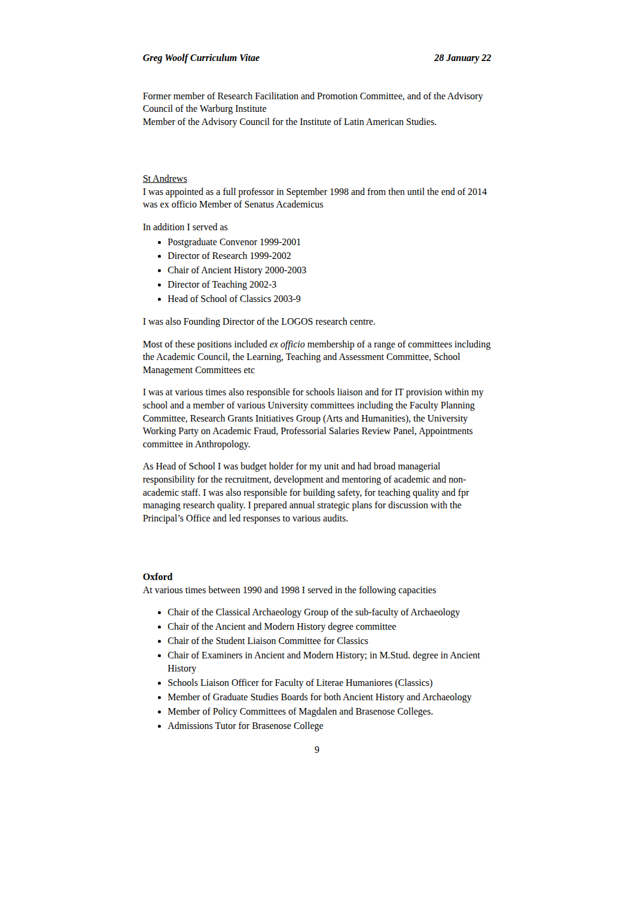Greg Woolf Curriculum Vitae
28 January 22
Former member of Research Facilitation and Promotion Committee, and of the Advisory Council of the Warburg Institute
Member of the Advisory Council for the Institute of Latin American Studies.
St Andrews
I was appointed as a full professor in September 1998 and from then until the end of 2014 was ex officio Member of Senatus Academicus
In addition I served as
Postgraduate Convenor 1999-2001
Director of Research 1999-2002
Chair of Ancient History 2000-2003
Director of Teaching 2002-3
Head of School of Classics 2003-9
I was also Founding Director of the LOGOS research centre.
Most of these positions included ex officio membership of a range of committees including the Academic Council, the Learning, Teaching and Assessment Committee, School Management Committees etc
I was at various times also responsible for schools liaison and for IT provision within my school and a member of various University committees including the Faculty Planning Committee, Research Grants Initiatives Group (Arts and Humanities), the University Working Party on Academic Fraud, Professorial Salaries Review Panel, Appointments committee in Anthropology.
As Head of School I was budget holder for my unit and had broad managerial responsibility for the recruitment, development and mentoring of academic and non-academic staff. I was also responsible for building safety, for teaching quality and fpr managing research quality. I prepared annual strategic plans for discussion with the Principal’s Office and led responses to various audits.
Oxford
At various times between 1990 and 1998 I served in the following capacities
Chair of the Classical Archaeology Group of the sub-faculty of Archaeology
Chair of the Ancient and Modern History degree committee
Chair of the Student Liaison Committee for Classics
Chair of Examiners in Ancient and Modern History; in M.Stud. degree in Ancient History
Schools Liaison Officer for Faculty of Literae Humaniores (Classics)
Member of Graduate Studies Boards for both Ancient History and Archaeology
Member of Policy Committees of Magdalen and Brasenose Colleges.
Admissions Tutor for Brasenose College
9